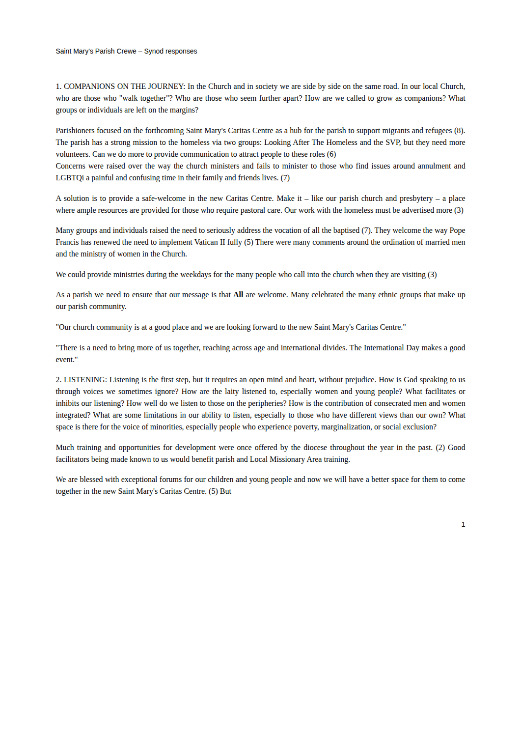Saint Mary's Parish Crewe – Synod responses
1. COMPANIONS ON THE JOURNEY: In the Church and in society we are side by side on the same road. In our local Church, who are those who "walk together"? Who are those who seem further apart? How are we called to grow as companions? What groups or individuals are left on the margins?
Parishioners focused on the forthcoming Saint Mary's Caritas Centre as a hub for the parish to support migrants and refugees (8). The parish has a strong mission to the homeless via two groups: Looking After The Homeless and the SVP, but they need more volunteers. Can we do more to provide communication to attract people to these roles (6)
Concerns were raised over the way the church ministers and fails to minister to those who find issues around annulment and LGBTQi a painful and confusing time in their family and friends lives. (7)
A solution is to provide a safe-welcome in the new Caritas Centre. Make it – like our parish church and presbytery – a place where ample resources are provided for those who require pastoral care. Our work with the homeless must be advertised more (3)
Many groups and individuals raised the need to seriously address the vocation of all the baptised (7). They welcome the way Pope Francis has renewed the need to implement Vatican II fully (5) There were many comments around the ordination of married men and the ministry of women in the Church.
We could provide ministries during the weekdays for the many people who call into the church when they are visiting (3)
As a parish we need to ensure that our message is that All are welcome. Many celebrated the many ethnic groups that make up our parish community.
"Our church community is at a good place and we are looking forward to the new Saint Mary's Caritas Centre."
"There is a need to bring more of us together, reaching across age and international divides. The International Day makes a good event."
2. LISTENING: Listening is the first step, but it requires an open mind and heart, without prejudice. How is God speaking to us through voices we sometimes ignore? How are the laity listened to, especially women and young people? What facilitates or inhibits our listening? How well do we listen to those on the peripheries? How is the contribution of consecrated men and women integrated? What are some limitations in our ability to listen, especially to those who have different views than our own? What space is there for the voice of minorities, especially people who experience poverty, marginalization, or social exclusion?
Much training and opportunities for development were once offered by the diocese throughout the year in the past. (2) Good facilitators being made known to us would benefit parish and Local Missionary Area training.
We are blessed with exceptional forums for our children and young people and now we will have a better space for them to come together in the new Saint Mary's Caritas Centre. (5) But
1